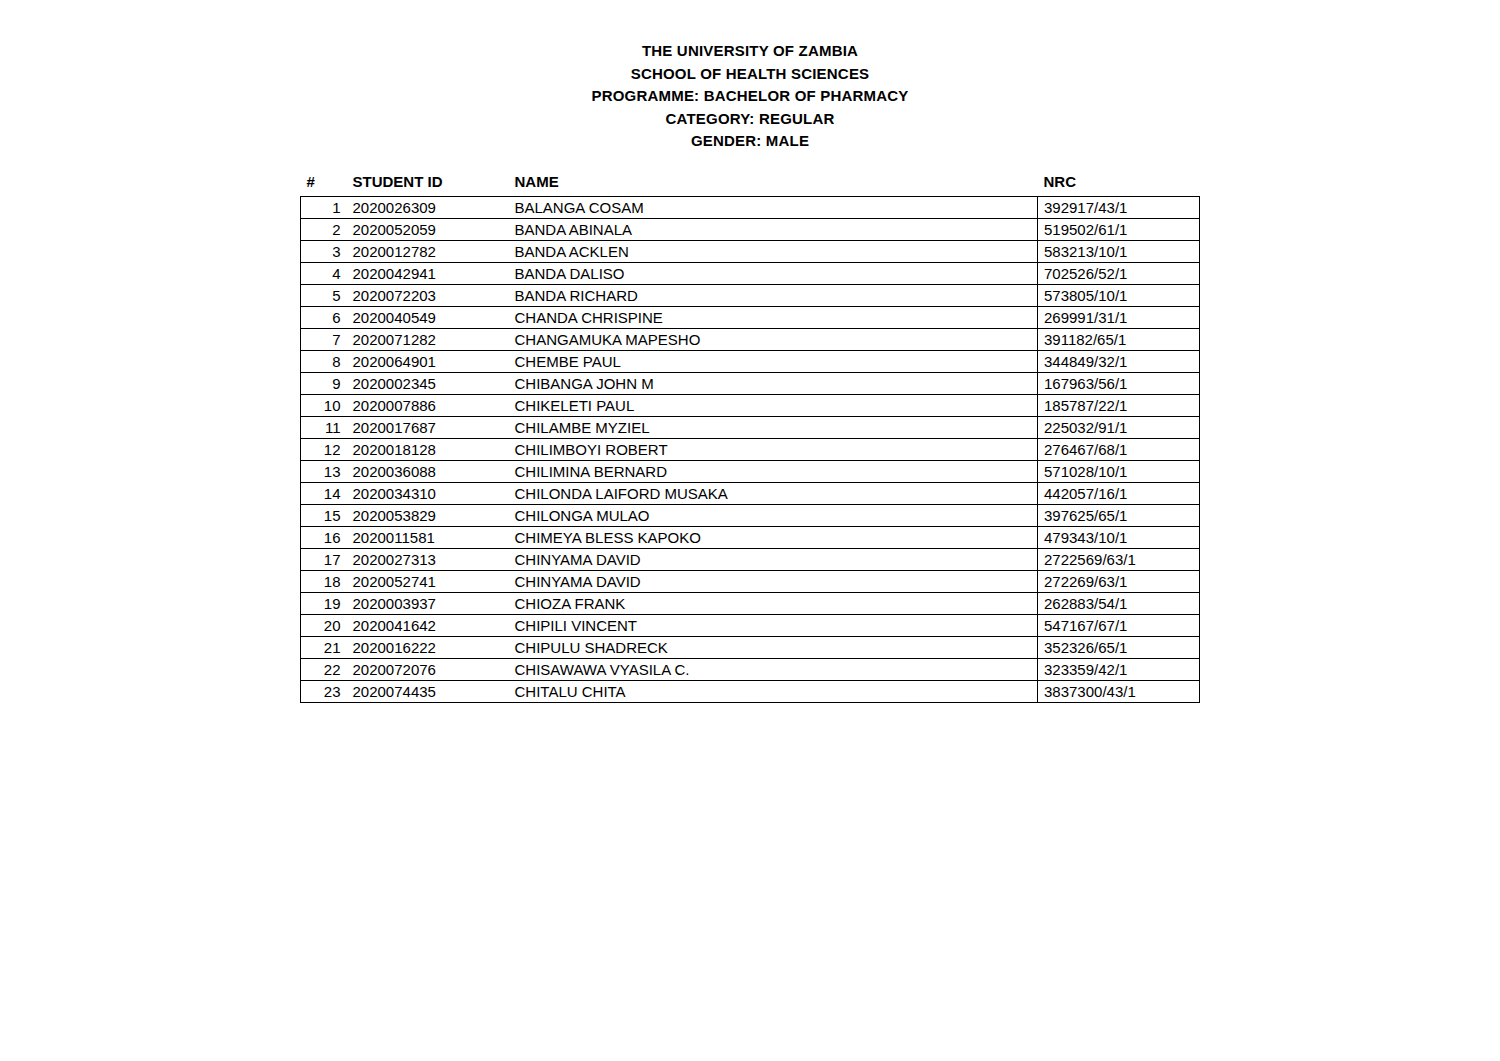THE UNIVERSITY OF ZAMBIA
SCHOOL OF HEALTH SCIENCES
PROGRAMME: BACHELOR OF PHARMACY
CATEGORY: REGULAR
GENDER: MALE
| # | STUDENT ID | NAME | NRC |
| --- | --- | --- | --- |
| 1 | 2020026309 | BALANGA COSAM | 392917/43/1 |
| 2 | 2020052059 | BANDA ABINALA | 519502/61/1 |
| 3 | 2020012782 | BANDA ACKLEN | 583213/10/1 |
| 4 | 2020042941 | BANDA DALISO | 702526/52/1 |
| 5 | 2020072203 | BANDA RICHARD | 573805/10/1 |
| 6 | 2020040549 | CHANDA CHRISPINE | 269991/31/1 |
| 7 | 2020071282 | CHANGAMUKA MAPESHO | 391182/65/1 |
| 8 | 2020064901 | CHEMBE PAUL | 344849/32/1 |
| 9 | 2020002345 | CHIBANGA JOHN M | 167963/56/1 |
| 10 | 2020007886 | CHIKELETI PAUL | 185787/22/1 |
| 11 | 2020017687 | CHILAMBE MYZIEL | 225032/91/1 |
| 12 | 2020018128 | CHILIMBOYI ROBERT | 276467/68/1 |
| 13 | 2020036088 | CHILIMINA BERNARD | 571028/10/1 |
| 14 | 2020034310 | CHILONDA LAIFORD MUSAKA | 442057/16/1 |
| 15 | 2020053829 | CHILONGA MULAO | 397625/65/1 |
| 16 | 2020011581 | CHIMEYA BLESS KAPOKO | 479343/10/1 |
| 17 | 2020027313 | CHINYAMA DAVID | 2722569/63/1 |
| 18 | 2020052741 | CHINYAMA DAVID | 272269/63/1 |
| 19 | 2020003937 | CHIOZA FRANK | 262883/54/1 |
| 20 | 2020041642 | CHIPILI VINCENT | 547167/67/1 |
| 21 | 2020016222 | CHIPULU SHADRECK | 352326/65/1 |
| 22 | 2020072076 | CHISAWAWA VYASILA C. | 323359/42/1 |
| 23 | 2020074435 | CHITALU CHITA | 3837300/43/1 |